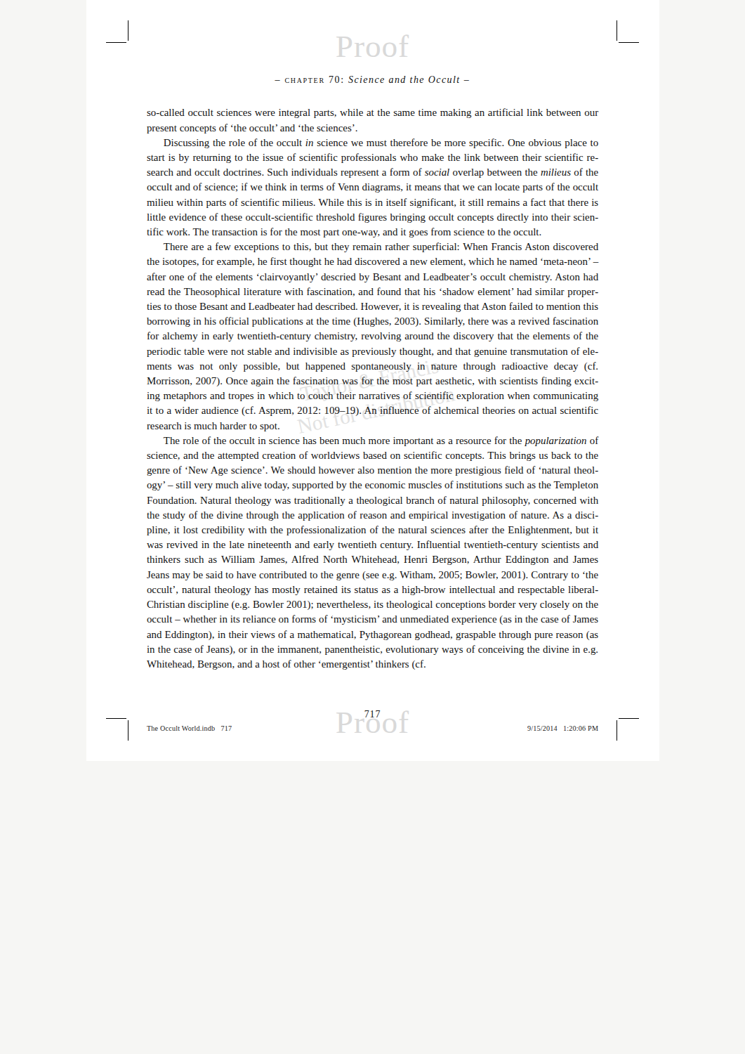Proof
Proof
Taylor & Francis
Not for distribution
– chapter 70: Science and the Occult –
so-called occult sciences were integral parts, while at the same time making an artificial link between our present concepts of ‘the occult’ and ‘the sciences’.
Discussing the role of the occult in science we must therefore be more specific. One obvious place to start is by returning to the issue of scientific professionals who make the link between their scientific research and occult doctrines. Such individuals represent a form of social overlap between the milieus of the occult and of science; if we think in terms of Venn diagrams, it means that we can locate parts of the occult milieu within parts of scientific milieus. While this is in itself significant, it still remains a fact that there is little evidence of these occult-scientific threshold figures bringing occult concepts directly into their scientific work. The transaction is for the most part one-way, and it goes from science to the occult.
There are a few exceptions to this, but they remain rather superficial: When Francis Aston discovered the isotopes, for example, he first thought he had discovered a new element, which he named ‘meta-neon’ – after one of the elements ‘clairvoyantly’ descried by Besant and Leadbeater’s occult chemistry. Aston had read the Theosophical literature with fascination, and found that his ‘shadow element’ had similar properties to those Besant and Leadbeater had described. However, it is revealing that Aston failed to mention this borrowing in his official publications at the time (Hughes, 2003). Similarly, there was a revived fascination for alchemy in early twentieth-century chemistry, revolving around the discovery that the elements of the periodic table were not stable and indivisible as previously thought, and that genuine transmutation of elements was not only possible, but happened spontaneously in nature through radioactive decay (cf. Morrisson, 2007). Once again the fascination was for the most part aesthetic, with scientists finding exciting metaphors and tropes in which to couch their narratives of scientific exploration when communicating it to a wider audience (cf. Asprem, 2012: 109–19). An influence of alchemical theories on actual scientific research is much harder to spot.
The role of the occult in science has been much more important as a resource for the popularization of science, and the attempted creation of worldviews based on scientific concepts. This brings us back to the genre of ‘New Age science’. We should however also mention the more prestigious field of ‘natural theology’ – still very much alive today, supported by the economic muscles of institutions such as the Templeton Foundation. Natural theology was traditionally a theological branch of natural philosophy, concerned with the study of the divine through the application of reason and empirical investigation of nature. As a discipline, it lost credibility with the professionalization of the natural sciences after the Enlightenment, but it was revived in the late nineteenth and early twentieth century. Influential twentieth-century scientists and thinkers such as William James, Alfred North Whitehead, Henri Bergson, Arthur Eddington and James Jeans may be said to have contributed to the genre (see e.g. Witham, 2005; Bowler, 2001). Contrary to ‘the occult’, natural theology has mostly retained its status as a high-brow intellectual and respectable liberal-Christian discipline (e.g. Bowler 2001); nevertheless, its theological conceptions border very closely on the occult – whether in its reliance on forms of ‘mysticism’ and unmediated experience (as in the case of James and Eddington), in their views of a mathematical, Pythagorean godhead, graspable through pure reason (as in the case of Jeans), or in the immanent, panentheistic, evolutionary ways of conceiving the divine in e.g. Whitehead, Bergson, and a host of other ‘emergentist’ thinkers (cf.
717
The Occult World.indb 717 9/15/2014 1:20:06 PM